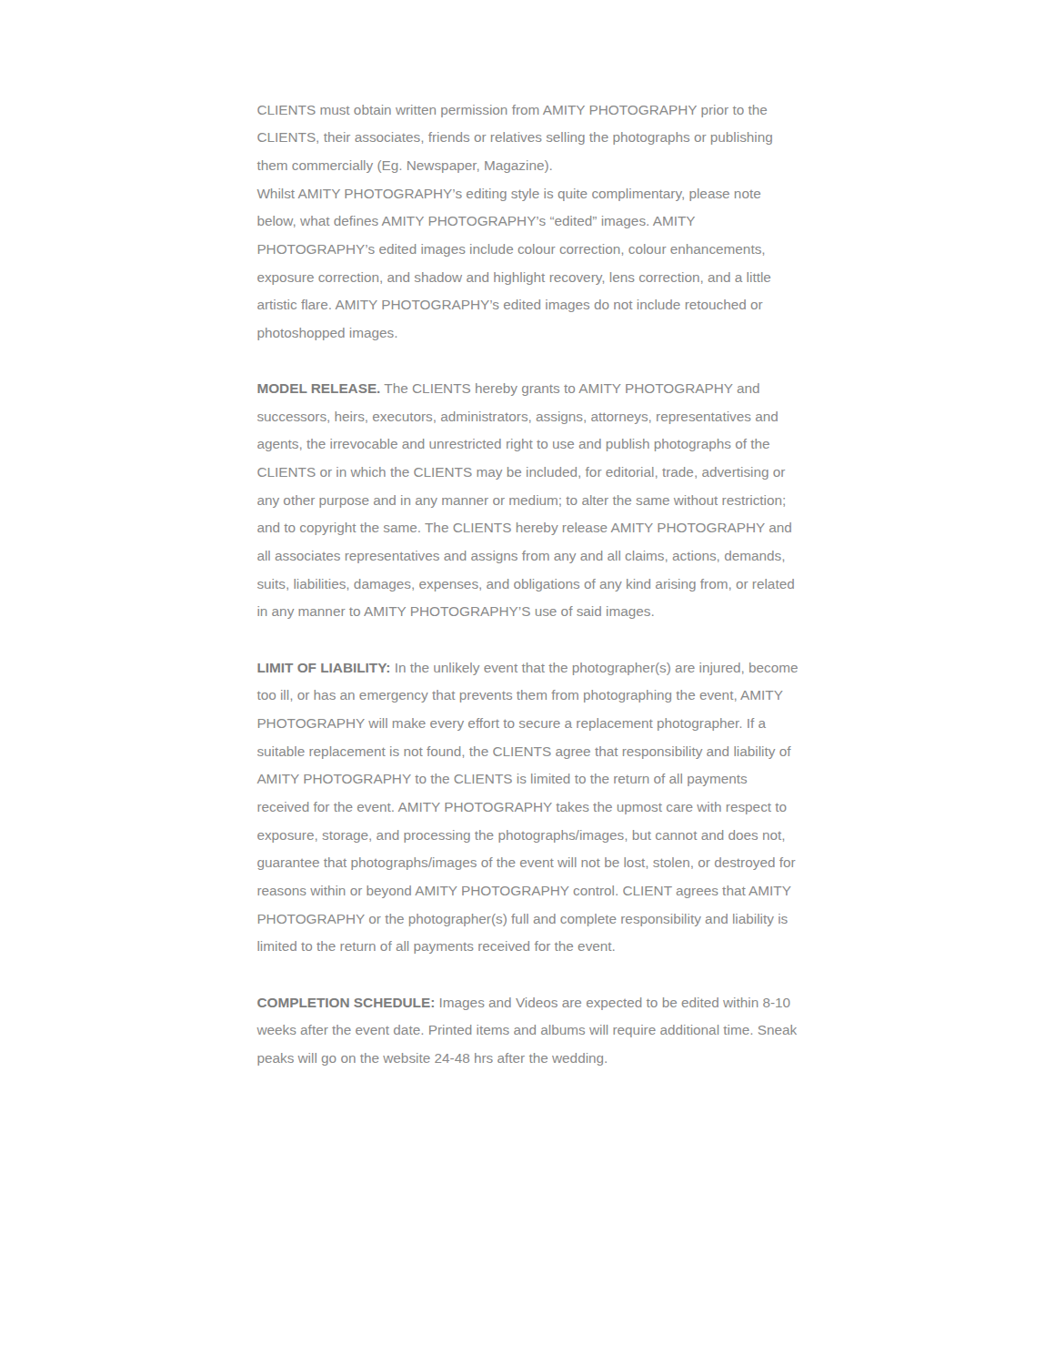CLIENTS must obtain written permission from AMITY PHOTOGRAPHY prior to the CLIENTS, their associates, friends or relatives selling the photographs or publishing them commercially (Eg. Newspaper, Magazine).
Whilst AMITY PHOTOGRAPHY’s editing style is quite complimentary, please note below, what defines AMITY PHOTOGRAPHY’s “edited” images. AMITY PHOTOGRAPHY’s edited images include colour correction, colour enhancements, exposure correction, and shadow and highlight recovery, lens correction, and a little artistic flare. AMITY PHOTOGRAPHY’s edited images do not include retouched or photoshopped images.
MODEL RELEASE. The CLIENTS hereby grants to AMITY PHOTOGRAPHY and successors, heirs, executors, administrators, assigns, attorneys, representatives and agents, the irrevocable and unrestricted right to use and publish photographs of the CLIENTS or in which the CLIENTS may be included, for editorial, trade, advertising or any other purpose and in any manner or medium; to alter the same without restriction; and to copyright the same. The CLIENTS hereby release AMITY PHOTOGRAPHY and all associates representatives and assigns from any and all claims, actions, demands, suits, liabilities, damages, expenses, and obligations of any kind arising from, or related in any manner to AMITY PHOTOGRAPHY’S use of said images.
LIMIT OF LIABILITY: In the unlikely event that the photographer(s) are injured, become too ill, or has an emergency that prevents them from photographing the event, AMITY PHOTOGRAPHY will make every effort to secure a replacement photographer. If a suitable replacement is not found, the CLIENTS agree that responsibility and liability of AMITY PHOTOGRAPHY to the CLIENTS is limited to the return of all payments received for the event. AMITY PHOTOGRAPHY takes the upmost care with respect to exposure, storage, and processing the photographs/images, but cannot and does not, guarantee that photographs/images of the event will not be lost, stolen, or destroyed for reasons within or beyond AMITY PHOTOGRAPHY control. CLIENT agrees that AMITY PHOTOGRAPHY or the photographer(s) full and complete responsibility and liability is limited to the return of all payments received for the event.
COMPLETION SCHEDULE: Images and Videos are expected to be edited within 8-10 weeks after the event date. Printed items and albums will require additional time. Sneak peaks will go on the website 24-48 hrs after the wedding.